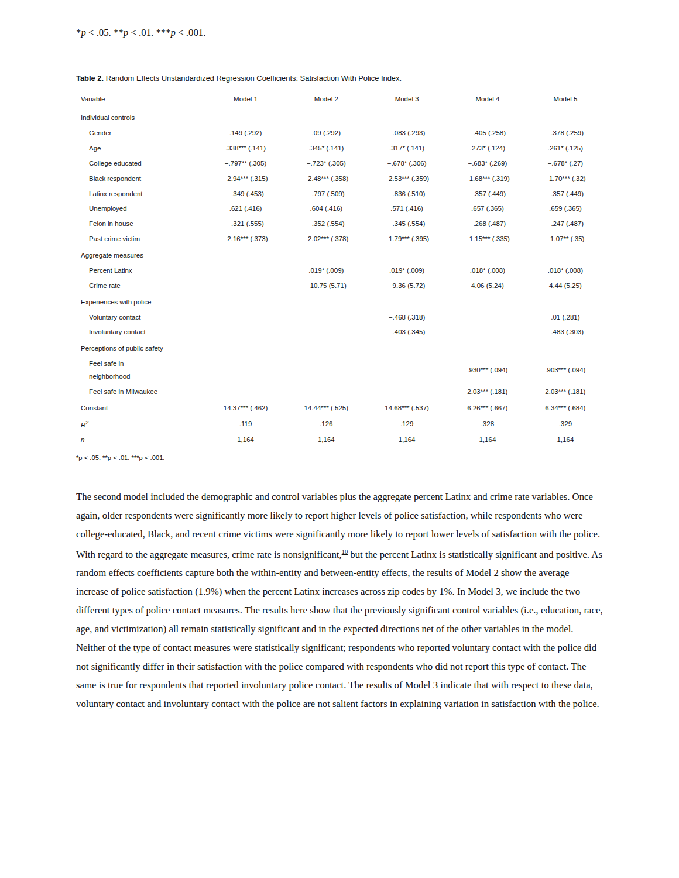*p < .05. **p < .01. ***p < .001.
Table 2. Random Effects Unstandardized Regression Coefficients: Satisfaction With Police Index.
| Variable | Model 1 | Model 2 | Model 3 | Model 4 | Model 5 |
| --- | --- | --- | --- | --- | --- |
| Individual controls |
| Gender | .149 (.292) | .09 (.292) | −.083 (.293) | −.405 (.258) | −.378 (.259) |
| Age | .338*** (.141) | .345* (.141) | .317* (.141) | .273* (.124) | .261* (.125) |
| College educated | −.797** (.305) | −.723* (.305) | −.678* (.306) | −.683* (.269) | −.678* (.27) |
| Black respondent | −2.94*** (.315) | −2.48*** (.358) | −2.53*** (.359) | −1.68*** (.319) | −1.70*** (.32) |
| Latinx respondent | −.349 (.453) | −.797 (.509) | −.836 (.510) | −.357 (.449) | −.357 (.449) |
| Unemployed | .621 (.416) | .604 (.416) | .571 (.416) | .657 (.365) | .659 (.365) |
| Felon in house | −.321 (.555) | −.352 (.554) | −.345 (.554) | −.268 (.487) | −.247 (.487) |
| Past crime victim | −2.16*** (.373) | −2.02*** (.378) | −1.79*** (.395) | −1.15*** (.335) | −1.07** (.35) |
| Aggregate measures |
| Percent Latinx | | .019* (.009) | .019* (.009) | .018* (.008) | .018* (.008) |
| Crime rate | | −10.75 (5.71) | −9.36 (5.72) | 4.06 (5.24) | 4.44 (5.25) |
| Experiences with police |
| Voluntary contact | | | −.468 (.318) | | .01 (.281) |
| Involuntary contact | | | −.403 (.345) | | −.483 (.303) |
| Perceptions of public safety |
| Feel safe in neighborhood | | | | .930*** (.094) | .903*** (.094) |
| Feel safe in Milwaukee | | | | 2.03*** (.181) | 2.03*** (.181) |
| Constant | 14.37*** (.462) | 14.44*** (.525) | 14.68*** (.537) | 6.26*** (.667) | 6.34*** (.684) |
| R 2 | .119 | .126 | .129 | .328 | .329 |
| n | 1,164 | 1,164 | 1,164 | 1,164 | 1,164 |
*p < .05. **p < .01. ***p < .001.
The second model included the demographic and control variables plus the aggregate percent Latinx and crime rate variables. Once again, older respondents were significantly more likely to report higher levels of police satisfaction, while respondents who were college-educated, Black, and recent crime victims were significantly more likely to report lower levels of satisfaction with the police. With regard to the aggregate measures, crime rate is nonsignificant,10 but the percent Latinx is statistically significant and positive. As random effects coefficients capture both the within-entity and between-entity effects, the results of Model 2 show the average increase of police satisfaction (1.9%) when the percent Latinx increases across zip codes by 1%. In Model 3, we include the two different types of police contact measures. The results here show that the previously significant control variables (i.e., education, race, age, and victimization) all remain statistically significant and in the expected directions net of the other variables in the model. Neither of the type of contact measures were statistically significant; respondents who reported voluntary contact with the police did not significantly differ in their satisfaction with the police compared with respondents who did not report this type of contact. The same is true for respondents that reported involuntary police contact. The results of Model 3 indicate that with respect to these data, voluntary contact and involuntary contact with the police are not salient factors in explaining variation in satisfaction with the police.